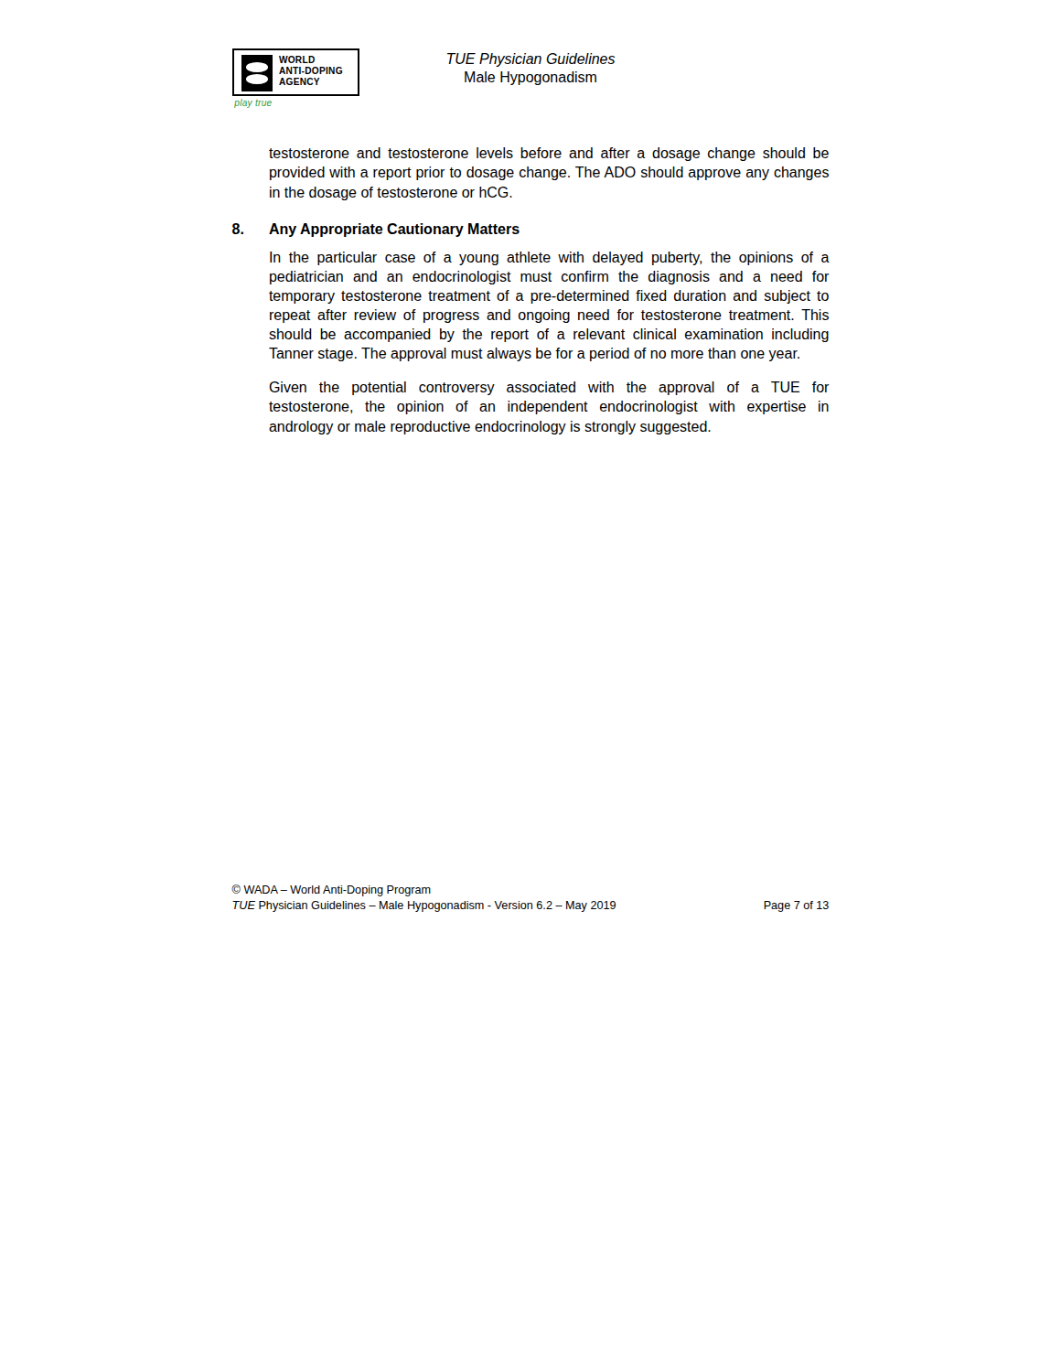World
Anti-Doping
Agency
play true
TUE Physician Guidelines
Male Hypogonadism
testosterone and testosterone levels before and after a dosage change should be provided with a report prior to dosage change. The ADO should approve any changes in the dosage of testosterone or hCG.
8.
Any Appropriate Cautionary Matters
In the particular case of a young athlete with delayed puberty, the opinions of a pediatrician and an endocrinologist must confirm the diagnosis and a need for temporary testosterone treatment of a pre-determined fixed duration and subject to repeat after review of progress and ongoing need for testosterone treatment. This should be accompanied by the report of a relevant clinical examination including Tanner stage. The approval must always be for a period of no more than one year.
Given the potential controversy associated with the approval of a TUE for testosterone, the opinion of an independent endocrinologist with expertise in andrology or male reproductive endocrinology is strongly suggested.
© WADA – World Anti-Doping Program
TUE Physician Guidelines – Male Hypogonadism - Version 6.2 – May 2019
Page 7 of 13